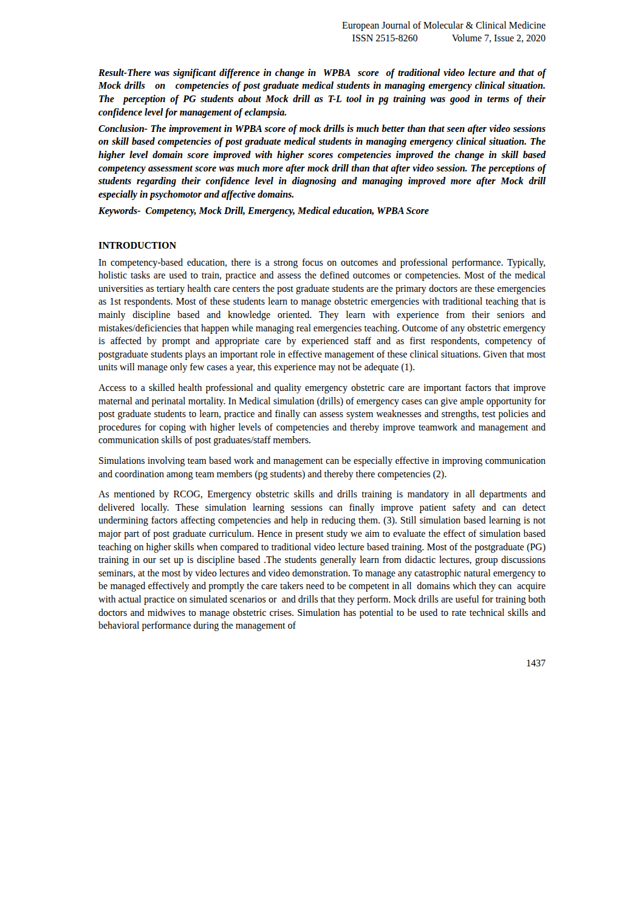European Journal of Molecular & Clinical Medicine ISSN 2515-8260 Volume 7, Issue 2, 2020
Result-There was significant difference in change in WPBA score of traditional video lecture and that of Mock drills on competencies of post graduate medical students in managing emergency clinical situation. The perception of PG students about Mock drill as T-L tool in pg training was good in terms of their confidence level for management of eclampsia.
Conclusion- The improvement in WPBA score of mock drills is much better than that seen after video sessions on skill based competencies of post graduate medical students in managing emergency clinical situation. The higher level domain score improved with higher scores competencies improved the change in skill based competency assessment score was much more after mock drill than that after video session. The perceptions of students regarding their confidence level in diagnosing and managing improved more after Mock drill especially in psychomotor and affective domains.
Keywords- Competency, Mock Drill, Emergency, Medical education, WPBA Score
Introduction
In competency-based education, there is a strong focus on outcomes and professional performance. Typically, holistic tasks are used to train, practice and assess the defined outcomes or competencies. Most of the medical universities as tertiary health care centers the post graduate students are the primary doctors are these emergencies as 1st respondents. Most of these students learn to manage obstetric emergencies with traditional teaching that is mainly discipline based and knowledge oriented. They learn with experience from their seniors and mistakes/deficiencies that happen while managing real emergencies teaching. Outcome of any obstetric emergency is affected by prompt and appropriate care by experienced staff and as first respondents, competency of postgraduate students plays an important role in effective management of these clinical situations. Given that most units will manage only few cases a year, this experience may not be adequate (1).
Access to a skilled health professional and quality emergency obstetric care are important factors that improve maternal and perinatal mortality. In Medical simulation (drills) of emergency cases can give ample opportunity for post graduate students to learn, practice and finally can assess system weaknesses and strengths, test policies and procedures for coping with higher levels of competencies and thereby improve teamwork and management and communication skills of post graduates/staff members.
Simulations involving team based work and management can be especially effective in improving communication and coordination among team members (pg students) and thereby there competencies (2).
As mentioned by RCOG, Emergency obstetric skills and drills training is mandatory in all departments and delivered locally. These simulation learning sessions can finally improve patient safety and can detect undermining factors affecting competencies and help in reducing them. (3). Still simulation based learning is not major part of post graduate curriculum. Hence in present study we aim to evaluate the effect of simulation based teaching on higher skills when compared to traditional video lecture based training. Most of the postgraduate (PG) training in our set up is discipline based .The students generally learn from didactic lectures, group discussions seminars, at the most by video lectures and video demonstration. To manage any catastrophic natural emergency to be managed effectively and promptly the care takers need to be competent in all domains which they can acquire with actual practice on simulated scenarios or and drills that they perform. Mock drills are useful for training both doctors and midwives to manage obstetric crises. Simulation has potential to be used to rate technical skills and behavioral performance during the management of
1437